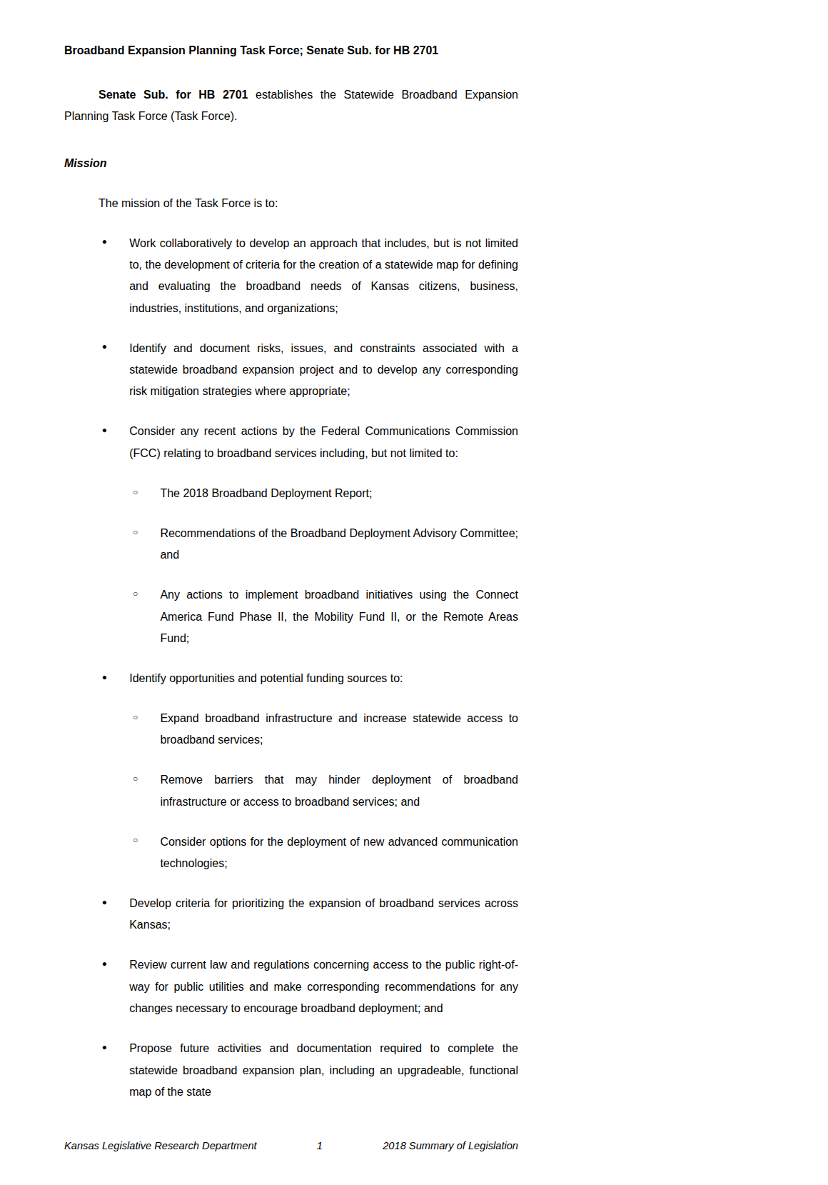Broadband Expansion Planning Task Force; Senate Sub. for HB 2701
Senate Sub. for HB 2701 establishes the Statewide Broadband Expansion Planning Task Force (Task Force).
Mission
The mission of the Task Force is to:
Work collaboratively to develop an approach that includes, but is not limited to, the development of criteria for the creation of a statewide map for defining and evaluating the broadband needs of Kansas citizens, business, industries, institutions, and organizations;
Identify and document risks, issues, and constraints associated with a statewide broadband expansion project and to develop any corresponding risk mitigation strategies where appropriate;
Consider any recent actions by the Federal Communications Commission (FCC) relating to broadband services including, but not limited to:
The 2018 Broadband Deployment Report;
Recommendations of the Broadband Deployment Advisory Committee; and
Any actions to implement broadband initiatives using the Connect America Fund Phase II, the Mobility Fund II, or the Remote Areas Fund;
Identify opportunities and potential funding sources to:
Expand broadband infrastructure and increase statewide access to broadband services;
Remove barriers that may hinder deployment of broadband infrastructure or access to broadband services; and
Consider options for the deployment of new advanced communication technologies;
Develop criteria for prioritizing the expansion of broadband services across Kansas;
Review current law and regulations concerning access to the public right-of-way for public utilities and make corresponding recommendations for any changes necessary to encourage broadband deployment; and
Propose future activities and documentation required to complete the statewide broadband expansion plan, including an upgradeable, functional map of the state
Kansas Legislative Research Department
1
2018 Summary of Legislation